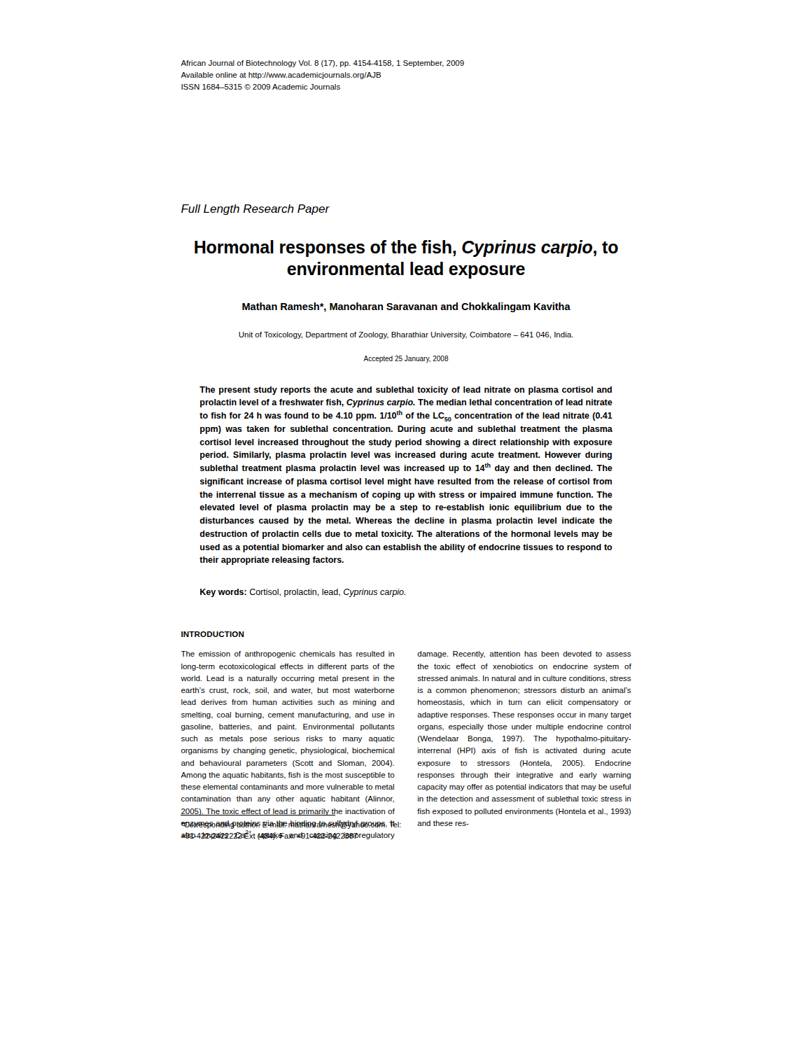African Journal of Biotechnology Vol. 8 (17), pp. 4154-4158, 1 September, 2009
Available online at http://www.academicjournals.org/AJB
ISSN 1684–5315 © 2009 Academic Journals
Full Length Research Paper
Hormonal responses of the fish, Cyprinus carpio, to environmental lead exposure
Mathan Ramesh*, Manoharan Saravanan and Chokkalingam Kavitha
Unit of Toxicology, Department of Zoology, Bharathiar University, Coimbatore – 641 046, India.
Accepted 25 January, 2008
The present study reports the acute and sublethal toxicity of lead nitrate on plasma cortisol and prolactin level of a freshwater fish, Cyprinus carpio. The median lethal concentration of lead nitrate to fish for 24 h was found to be 4.10 ppm. 1/10th of the LC50 concentration of the lead nitrate (0.41 ppm) was taken for sublethal concentration. During acute and sublethal treatment the plasma cortisol level increased throughout the study period showing a direct relationship with exposure period. Similarly, plasma prolactin level was increased during acute treatment. However during sublethal treatment plasma prolactin level was increased up to 14th day and then declined. The significant increase of plasma cortisol level might have resulted from the release of cortisol from the interrenal tissue as a mechanism of coping up with stress or impaired immune function. The elevated level of plasma prolactin may be a step to re-establish ionic equilibrium due to the disturbances caused by the metal. Whereas the decline in plasma prolactin level indicate the destruction of prolactin cells due to metal toxicity. The alterations of the hormonal levels may be used as a potential biomarker and also can establish the ability of endocrine tissues to respond to their appropriate releasing factors.
Key words: Cortisol, prolactin, lead, Cyprinus carpio.
INTRODUCTION
The emission of anthropogenic chemicals has resulted in long-term ecotoxicological effects in different parts of the world. Lead is a naturally occurring metal present in the earth’s crust, rock, soil, and water, but most waterborne lead derives from human activities such as mining and smelting, coal burning, cement manufacturing, and use in gasoline, batteries, and paint. Environmental pollutants such as metals pose serious risks to many aquatic organisms by changing genetic, physiological, biochemical and behavioural parameters (Scott and Sloman, 2004). Among the aquatic habitants, fish is the most susceptible to these elemental contaminants and more vulnerable to metal contamination than any other aquatic habitant (Alinnor, 2005). The toxic effect of lead is primarily the inactivation of enzymes and proteins via the binding to sulfydryl groups. It also impairs Ca2+ uptake and causing ionoregulatory damage. Recently, attention has been devoted to assess the toxic effect of xenobiotics on endocrine system of stressed animals. In natural and in culture conditions, stress is a common phenomenon; stressors disturb an animal’s homeostasis, which in turn can elicit compensatory or adaptive responses. These responses occur in many target organs, especially those under multiple endocrine control (Wendelaar Bonga, 1997). The hypothalmo-pituitary-interrenal (HPI) axis of fish is activated during acute exposure to stressors (Hontela, 2005). Endocrine responses through their integrative and early warning capacity may offer as potential indicators that may be useful in the detection and assessment of sublethal toxic stress in fish exposed to polluted environments (Hontela et al., 1993) and these res-
*Corresponding author. E-mail: mathanramesh@yahoo.com. Tel: +91-422-2422222 Ext (484). Fax: +91-422-2422387